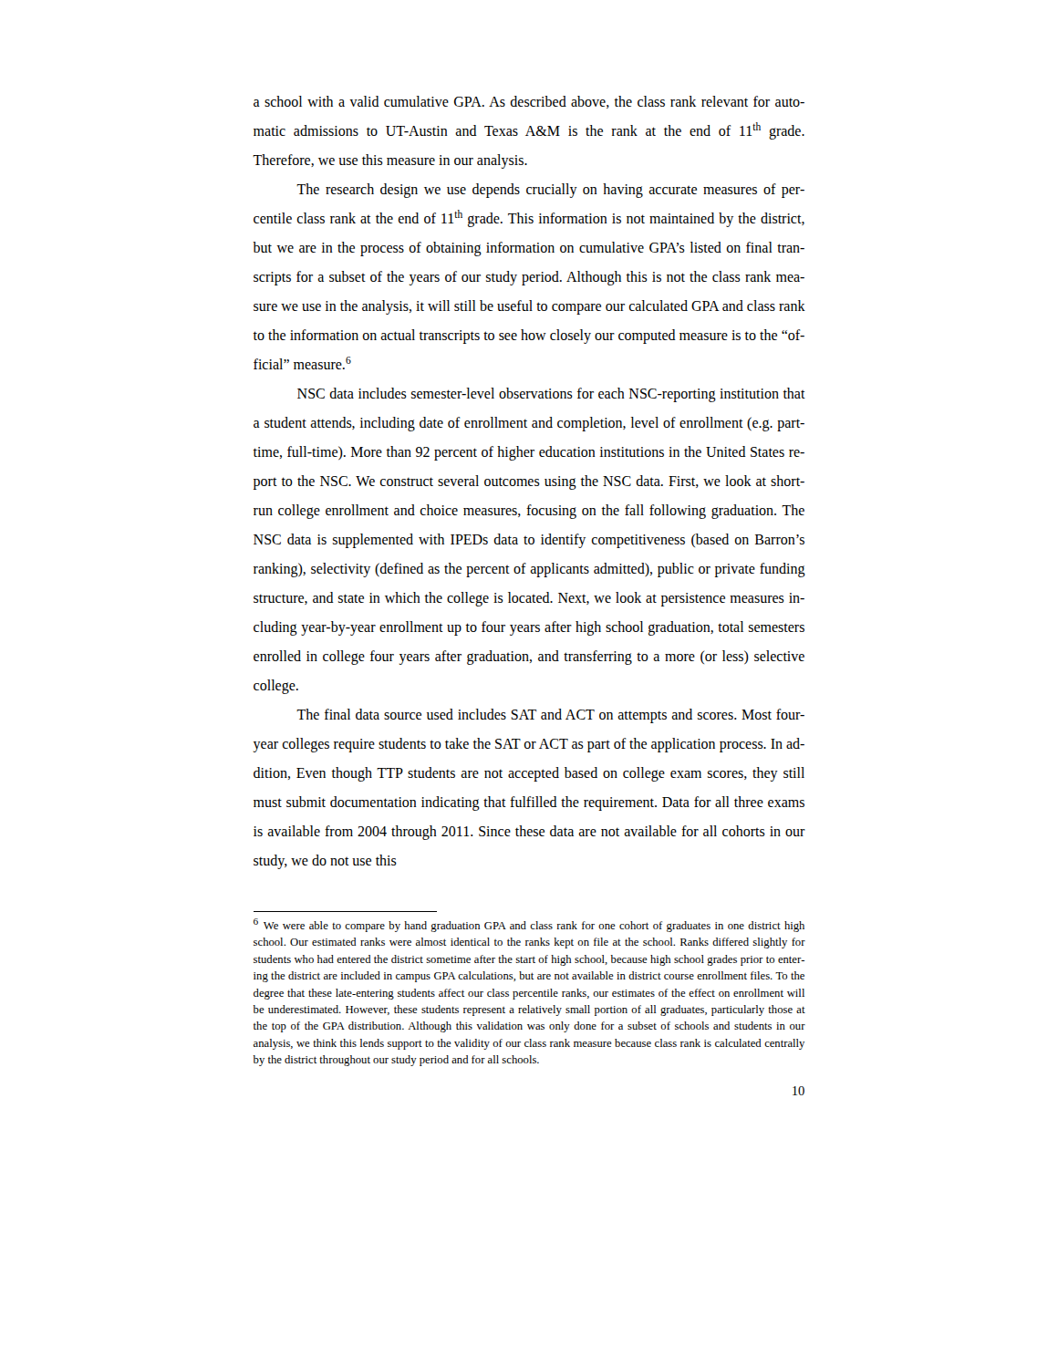a school with a valid cumulative GPA. As described above, the class rank relevant for automatic admissions to UT-Austin and Texas A&M is the rank at the end of 11th grade. Therefore, we use this measure in our analysis.
The research design we use depends crucially on having accurate measures of percentile class rank at the end of 11th grade. This information is not maintained by the district, but we are in the process of obtaining information on cumulative GPA’s listed on final transcripts for a subset of the years of our study period. Although this is not the class rank measure we use in the analysis, it will still be useful to compare our calculated GPA and class rank to the information on actual transcripts to see how closely our computed measure is to the “official” measure.6
NSC data includes semester-level observations for each NSC-reporting institution that a student attends, including date of enrollment and completion, level of enrollment (e.g. part-time, full-time). More than 92 percent of higher education institutions in the United States report to the NSC. We construct several outcomes using the NSC data. First, we look at short-run college enrollment and choice measures, focusing on the fall following graduation. The NSC data is supplemented with IPEDs data to identify competitiveness (based on Barron’s ranking), selectivity (defined as the percent of applicants admitted), public or private funding structure, and state in which the college is located. Next, we look at persistence measures including year-by-year enrollment up to four years after high school graduation, total semesters enrolled in college four years after graduation, and transferring to a more (or less) selective college.
The final data source used includes SAT and ACT on attempts and scores. Most four-year colleges require students to take the SAT or ACT as part of the application process. In addition, Even though TTP students are not accepted based on college exam scores, they still must submit documentation indicating that fulfilled the requirement. Data for all three exams is available from 2004 through 2011. Since these data are not available for all cohorts in our study, we do not use this
6 We were able to compare by hand graduation GPA and class rank for one cohort of graduates in one district high school. Our estimated ranks were almost identical to the ranks kept on file at the school. Ranks differed slightly for students who had entered the district sometime after the start of high school, because high school grades prior to entering the district are included in campus GPA calculations, but are not available in district course enrollment files. To the degree that these late-entering students affect our class percentile ranks, our estimates of the effect on enrollment will be underestimated. However, these students represent a relatively small portion of all graduates, particularly those at the top of the GPA distribution. Although this validation was only done for a subset of schools and students in our analysis, we think this lends support to the validity of our class rank measure because class rank is calculated centrally by the district throughout our study period and for all schools.
10